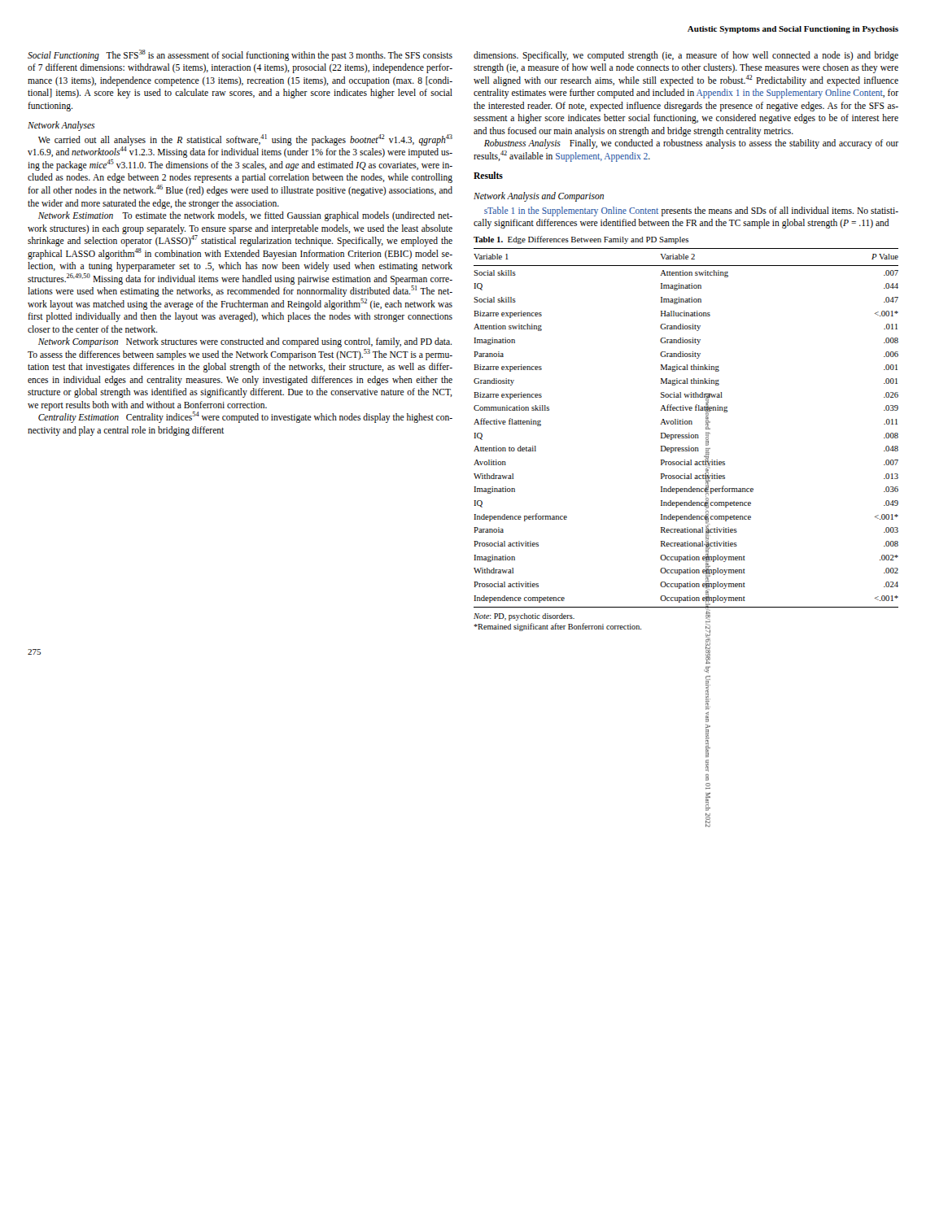Downloaded from https://academic.oup.com/schizophreniabulletin/article/48/1/273/6328984 by Universiteit van Amsterdam user on 01 March 2022
Autistic Symptoms and Social Functioning in Psychosis
Social Functioning The SFS38 is an assessment of social functioning within the past 3 months. The SFS consists of 7 different dimensions: withdrawal (5 items), interaction (4 items), prosocial (22 items), independence performance (13 items), independence competence (13 items), recreation (15 items), and occupation (max. 8 [conditional] items). A score key is used to calculate raw scores, and a higher score indicates higher level of social functioning.
Network Analyses
We carried out all analyses in the R statistical software,41 using the packages bootnet42 v1.4.3, qgraph43 v1.6.9, and networktools44 v1.2.3. Missing data for individual items (under 1% for the 3 scales) were imputed using the package mice45 v3.11.0. The dimensions of the 3 scales, and age and estimated IQ as covariates, were included as nodes. An edge between 2 nodes represents a partial correlation between the nodes, while controlling for all other nodes in the network.46 Blue (red) edges were used to illustrate positive (negative) associations, and the wider and more saturated the edge, the stronger the association.
Network Estimation To estimate the network models, we fitted Gaussian graphical models (undirected network structures) in each group separately. To ensure sparse and interpretable models, we used the least absolute shrinkage and selection operator (LASSO)47 statistical regularization technique. Specifically, we employed the graphical LASSO algorithm48 in combination with Extended Bayesian Information Criterion (EBIC) model selection, with a tuning hyperparameter set to .5, which has now been widely used when estimating network structures.26,49,50 Missing data for individual items were handled using pairwise estimation and Spearman correlations were used when estimating the networks, as recommended for nonnormality distributed data.51 The network layout was matched using the average of the Fruchterman and Reingold algorithm52 (ie, each network was first plotted individually and then the layout was averaged), which places the nodes with stronger connections closer to the center of the network.
Network Comparison Network structures were constructed and compared using control, family, and PD data. To assess the differences between samples we used the Network Comparison Test (NCT).53 The NCT is a permutation test that investigates differences in the global strength of the networks, their structure, as well as differences in individual edges and centrality measures. We only investigated differences in edges when either the structure or global strength was identified as significantly different. Due to the conservative nature of the NCT, we report results both with and without a Bonferroni correction.
Centrality Estimation Centrality indices54 were computed to investigate which nodes display the highest connectivity and play a central role in bridging different
dimensions. Specifically, we computed strength (ie, a measure of how well connected a node is) and bridge strength (ie, a measure of how well a node connects to other clusters). These measures were chosen as they were well aligned with our research aims, while still expected to be robust.42 Predictability and expected influence centrality estimates were further computed and included in Appendix 1 in the Supplementary Online Content, for the interested reader. Of note, expected influence disregards the presence of negative edges. As for the SFS assessment a higher score indicates better social functioning, we considered negative edges to be of interest here and thus focused our main analysis on strength and bridge strength centrality metrics.
Robustness Analysis Finally, we conducted a robustness analysis to assess the stability and accuracy of our results,42 available in Supplement, Appendix 2.
Results
Network Analysis and Comparison
sTable 1 in the Supplementary Online Content presents the means and SDs of all individual items. No statistically significant differences were identified between the FR and the TC sample in global strength (P = .11) and
Table 1. Edge Differences Between Family and PD Samples
| Variable 1 | Variable 2 | P Value |
| --- | --- | --- |
| Social skills | Attention switching | .007 |
| IQ | Imagination | .044 |
| Social skills | Imagination | .047 |
| Bizarre experiences | Hallucinations | <.001* |
| Attention switching | Grandiosity | .011 |
| Imagination | Grandiosity | .008 |
| Paranoia | Grandiosity | .006 |
| Bizarre experiences | Magical thinking | .001 |
| Grandiosity | Magical thinking | .001 |
| Bizarre experiences | Social withdrawal | .026 |
| Communication skills | Affective flattening | .039 |
| Affective flattening | Avolition | .011 |
| IQ | Depression | .008 |
| Attention to detail | Depression | .048 |
| Avolition | Prosocial activities | .007 |
| Withdrawal | Prosocial activities | .013 |
| Imagination | Independence performance | .036 |
| IQ | Independence competence | .049 |
| Independence performance | Independence competence | <.001* |
| Paranoia | Recreational activities | .003 |
| Prosocial activities | Recreational activities | .008 |
| Imagination | Occupation employment | .002* |
| Withdrawal | Occupation employment | .002 |
| Prosocial activities | Occupation employment | .024 |
| Independence competence | Occupation employment | <.001* |
Note: PD, psychotic disorders.
*Remained significant after Bonferroni correction.
275